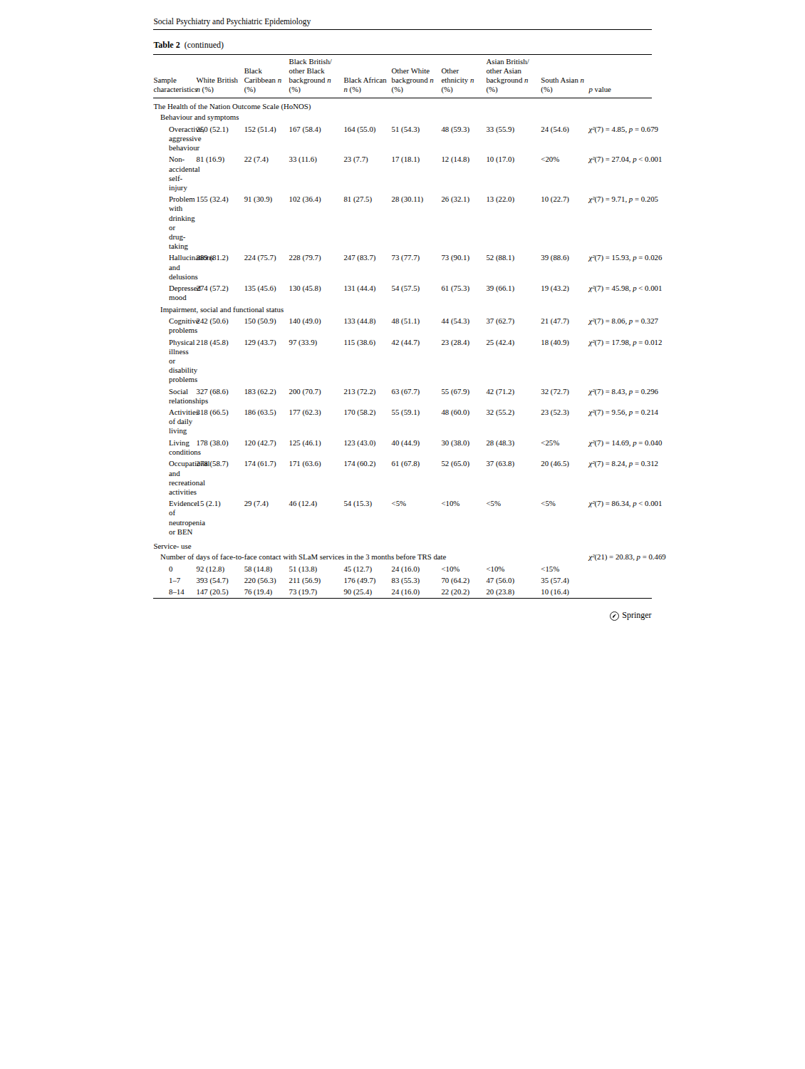Social Psychiatry and Psychiatric Epidemiology
Table 2 (continued)
| Sample characteristics | White British n (%) | Black Caribbean n (%) | Black British/ other Black background n (%) | Black African n (%) | Other White background n (%) | Other ethnicity n (%) | Asian British/ other Asian background n (%) | South Asian n (%) | p value |
| --- | --- | --- | --- | --- | --- | --- | --- | --- | --- |
| The Health of the Nation Outcome Scale (HoNOS) |
| Behaviour and symptoms |
| Overactive, aggressive behaviour | 250 (52.1) | 152 (51.4) | 167 (58.4) | 164 (55.0) | 51 (54.3) | 48 (59.3) | 33 (55.9) | 24 (54.6) | χ² (7) = 4.85, p = 0.679 |
| Non-accidental self-injury | 81 (16.9) | 22 (7.4) | 33 (11.6) | 23 (7.7) | 17 (18.1) | 12 (14.8) | 10 (17.0) | <20% | χ² (7) = 27.04, p < 0.001 |
| Problem with drinking or drug-taking | 155 (32.4) | 91 (30.9) | 102 (36.4) | 81 (27.5) | 28 (30.11) | 26 (32.1) | 13 (22.0) | 10 (22.7) | χ² (7) = 9.71, p = 0.205 |
| Hallucinations and delusions | 389 (81.2) | 224 (75.7) | 228 (79.7) | 247 (83.7) | 73 (77.7) | 73 (90.1) | 52 (88.1) | 39 (88.6) | χ² (7) = 15.93, p = 0.026 |
| Depressed mood | 274 (57.2) | 135 (45.6) | 130 (45.8) | 131 (44.4) | 54 (57.5) | 61 (75.3) | 39 (66.1) | 19 (43.2) | χ² (7) = 45.98, p < 0.001 |
| Impairment, social and functional status |
| Cognitive problems | 242 (50.6) | 150 (50.9) | 140 (49.0) | 133 (44.8) | 48 (51.1) | 44 (54.3) | 37 (62.7) | 21 (47.7) | χ² (7) = 8.06, p = 0.327 |
| Physical illness or disability problems | 218 (45.8) | 129 (43.7) | 97 (33.9) | 115 (38.6) | 42 (44.7) | 23 (28.4) | 25 (42.4) | 18 (40.9) | χ² (7) = 17.98, p = 0.012 |
| Social relationships | 327 (68.6) | 183 (62.2) | 200 (70.7) | 213 (72.2) | 63 (67.7) | 55 (67.9) | 42 (71.2) | 32 (72.7) | χ² (7) = 8.43, p = 0.296 |
| Activities of daily living | 318 (66.5) | 186 (63.5) | 177 (62.3) | 170 (58.2) | 55 (59.1) | 48 (60.0) | 32 (55.2) | 23 (52.3) | χ² (7) = 9.56, p = 0.214 |
| Living conditions | 178 (38.0) | 120 (42.7) | 125 (46.1) | 123 (43.0) | 40 (44.9) | 30 (38.0) | 28 (48.3) | <25% | χ² (7) = 14.69, p = 0.040 |
| Occupational and recreational activities | 278 (58.7) | 174 (61.7) | 171 (63.6) | 174 (60.2) | 61 (67.8) | 52 (65.0) | 37 (63.8) | 20 (46.5) | χ² (7) = 8.24, p = 0.312 |
| Evidence of neutropenia or BEN | 15 (2.1) | 29 (7.4) | 46 (12.4) | 54 (15.3) | <5% | <10% | <5% | <5% | χ² (7) = 86.34, p < 0.001 |
| Service- use |
| Number of days of face-to-face contact with SLaM services in the 3 months before TRS date | χ² (21) = 20.83, p = 0.469 |
| 0 | 92 (12.8) | 58 (14.8) | 51 (13.8) | 45 (12.7) | 24 (16.0) | <10% | <10% | <15% | |
| 1–7 | 393 (54.7) | 220 (56.3) | 211 (56.9) | 176 (49.7) | 83 (55.3) | 70 (64.2) | 47 (56.0) | 35 (57.4) | |
| 8–14 | 147 (20.5) | 76 (19.4) | 73 (19.7) | 90 (25.4) | 24 (16.0) | 22 (20.2) | 20 (23.8) | 10 (16.4) | |
Springer